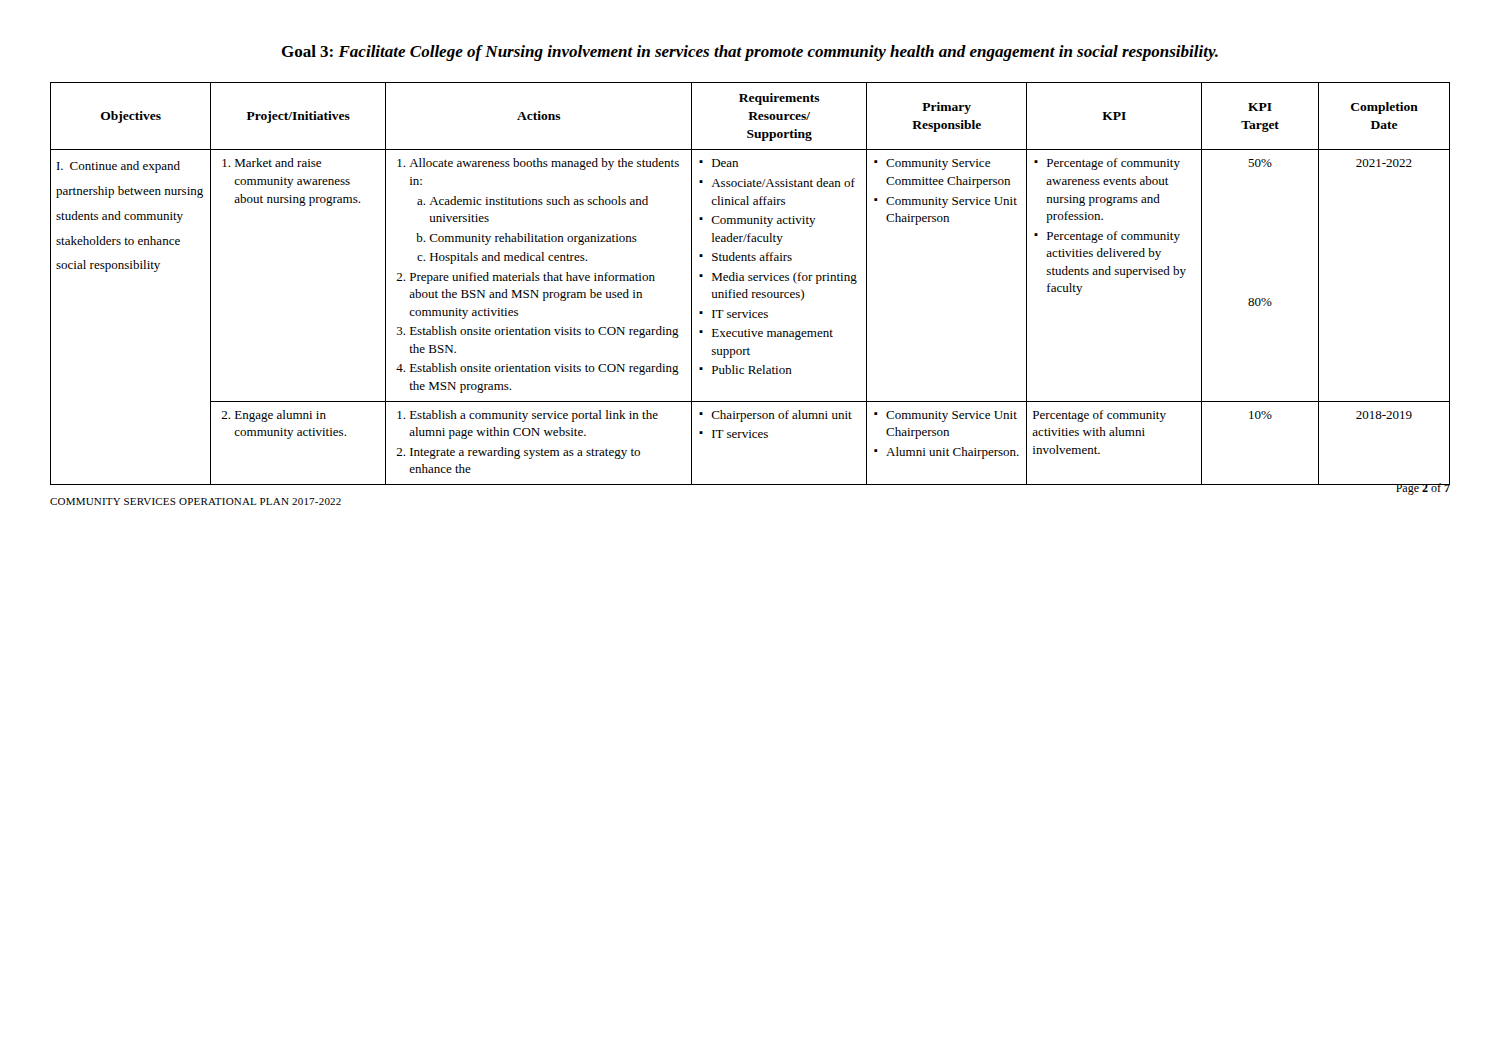Goal 3: Facilitate College of Nursing involvement in services that promote community health and engagement in social responsibility.
| Objectives | Project/Initiatives | Actions | Requirements Resources/ Supporting | Primary Responsible | KPI | KPI Target | Completion Date |
| --- | --- | --- | --- | --- | --- | --- | --- |
| I. Continue and expand partnership between nursing students and community stakeholders to enhance social responsibility | Market and raise community awareness about nursing programs. | Allocate awareness booths managed by the students in: Academic institutions such as schools and universities Community rehabilitation organizations Hospitals and medical centres. Prepare unified materials that have information about the BSN and MSN program be used in community activities Establish onsite orientation visits to CON regarding the BSN. Establish onsite orientation visits to CON regarding the MSN programs. | Dean Associate/Assistant dean of clinical affairs Community activity leader/faculty Students affairs Media services (for printing unified resources) IT services Executive management support Public Relation | Community Service Committee Chairperson Community Service Unit Chairperson | Percentage of community awareness events about nursing programs and profession. Percentage of community activities delivered by students and supervised by faculty | 50% 80% | 2021-2022 |
| Engage alumni in community activities. | Establish a community service portal link in the alumni page within CON website. Integrate a rewarding system as a strategy to enhance the | Chairperson of alumni unit IT services | Community Service Unit Chairperson Alumni unit Chairperson. | Percentage of community activities with alumni involvement. | 10% | 2018-2019 |
Page 2 of 7
COMMUNITY SERVICES OPERATIONAL PLAN 2017-2022